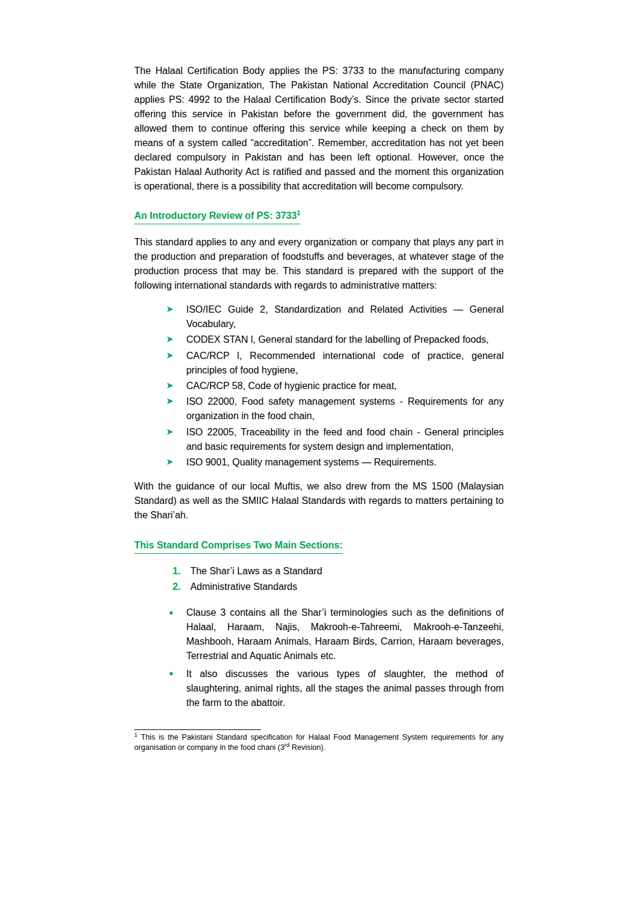The Halaal Certification Body applies the PS: 3733 to the manufacturing company while the State Organization, The Pakistan National Accreditation Council (PNAC) applies PS: 4992 to the Halaal Certification Body’s. Since the private sector started offering this service in Pakistan before the government did, the government has allowed them to continue offering this service while keeping a check on them by means of a system called “accreditation”. Remember, accreditation has not yet been declared compulsory in Pakistan and has been left optional. However, once the Pakistan Halaal Authority Act is ratified and passed and the moment this organization is operational, there is a possibility that accreditation will become compulsory.
An Introductory Review of PS: 37331
This standard applies to any and every organization or company that plays any part in the production and preparation of foodstuffs and beverages, at whatever stage of the production process that may be. This standard is prepared with the support of the following international standards with regards to administrative matters:
ISO/IEC Guide 2, Standardization and Related Activities — General Vocabulary,
CODEX STAN l, General standard for the labelling of Prepacked foods,
CAC/RCP l, Recommended international code of practice, general principles of food hygiene,
CAC/RCP 58, Code of hygienic practice for meat,
ISO 22000, Food safety management systems - Requirements for any organization in the food chain,
ISO 22005, Traceability in the feed and food chain - General principles and basic requirements for system design and implementation,
ISO 9001, Quality management systems — Requirements.
With the guidance of our local Muftis, we also drew from the MS 1500 (Malaysian Standard) as well as the SMIIC Halaal Standards with regards to matters pertaining to the Shari’ah.
This Standard Comprises Two Main Sections:
The Shar’i Laws as a Standard
Administrative Standards
Clause 3 contains all the Shar’i terminologies such as the definitions of Halaal, Haraam, Najis, Makrooh-e-Tahreemi, Makrooh-e-Tanzeehi, Mashbooh, Haraam Animals, Haraam Birds, Carrion, Haraam beverages, Terrestrial and Aquatic Animals etc.
It also discusses the various types of slaughter, the method of slaughtering, animal rights, all the stages the animal passes through from the farm to the abattoir.
1 This is the Pakistani Standard specification for Halaal Food Management System requirements for any organisation or company in the food chani (3rd Revision).